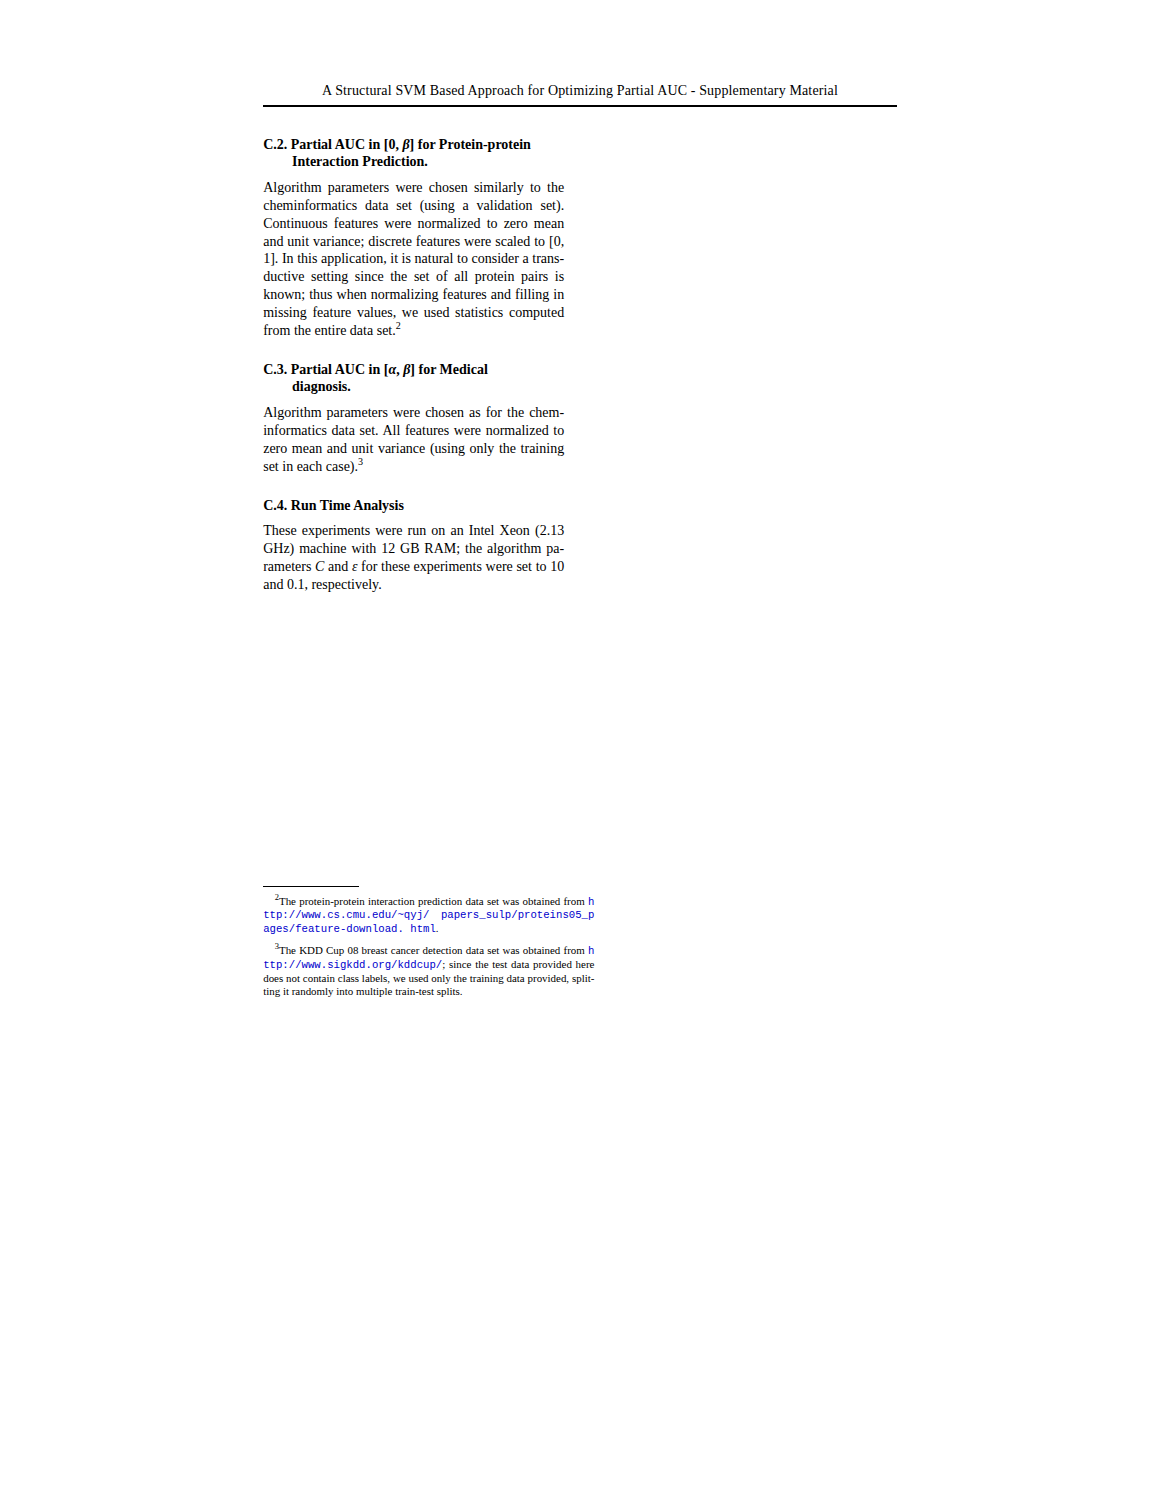A Structural SVM Based Approach for Optimizing Partial AUC - Supplementary Material
C.2. Partial AUC in [0, β] for Protein-proteinInteraction Prediction.
Algorithm parameters were chosen similarly to the cheminformatics data set (using a validation set). Continuous features were normalized to zero mean and unit variance; discrete features were scaled to [0, 1]. In this application, it is natural to consider a transductive setting since the set of all protein pairs is known; thus when normalizing features and filling in missing feature values, we used statistics computed from the entire data set.2
C.3. Partial AUC in [α, β] for Medicaldiagnosis.
Algorithm parameters were chosen as for the cheminformatics data set. All features were normalized to zero mean and unit variance (using only the training set in each case).3
C.4. Run Time Analysis
These experiments were run on an Intel Xeon (2.13 GHz) machine with 12 GB RAM; the algorithm parameters C and ε for these experiments were set to 10 and 0.1, respectively.
2 The protein-protein interaction prediction data set was obtained from http://www.cs.cmu.edu/~qyj/ papers_sulp/proteins05_pages/feature-download. html.
3 The KDD Cup 08 breast cancer detection data set was obtained from http://www.sigkdd.org/kddcup/; since the test data provided here does not contain class labels, we used only the training data provided, splitting it randomly into multiple train-test splits.